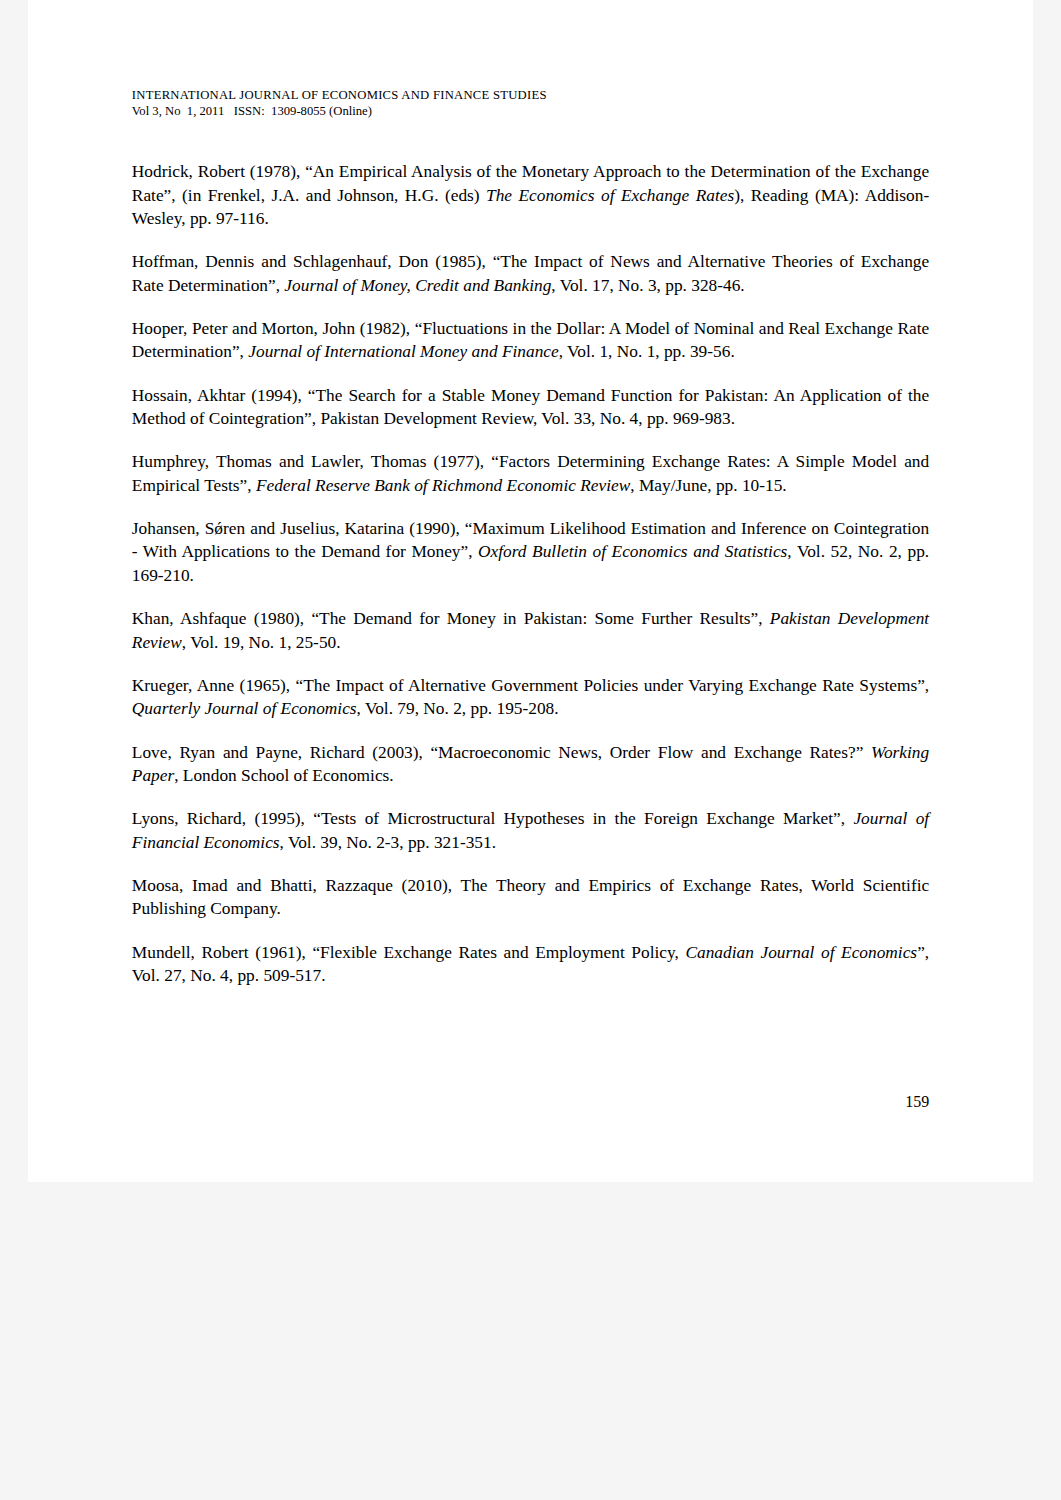INTERNATIONAL JOURNAL OF ECONOMICS AND FINANCE STUDIES
Vol 3, No 1, 2011 ISSN: 1309-8055 (Online)
Hodrick, Robert (1978), “An Empirical Analysis of the Monetary Approach to the Determination of the Exchange Rate”, (in Frenkel, J.A. and Johnson, H.G. (eds) The Economics of Exchange Rates), Reading (MA): Addison-Wesley, pp. 97-116.
Hoffman, Dennis and Schlagenhauf, Don (1985), “The Impact of News and Alternative Theories of Exchange Rate Determination”, Journal of Money, Credit and Banking, Vol. 17, No. 3, pp. 328-46.
Hooper, Peter and Morton, John (1982), “Fluctuations in the Dollar: A Model of Nominal and Real Exchange Rate Determination”, Journal of International Money and Finance, Vol. 1, No. 1, pp. 39-56.
Hossain, Akhtar (1994), “The Search for a Stable Money Demand Function for Pakistan: An Application of the Method of Cointegration”, Pakistan Development Review, Vol. 33, No. 4, pp. 969-983.
Humphrey, Thomas and Lawler, Thomas (1977), “Factors Determining Exchange Rates: A Simple Model and Empirical Tests”, Federal Reserve Bank of Richmond Economic Review, May/June, pp. 10-15.
Johansen, Sǿren and Juselius, Katarina (1990), “Maximum Likelihood Estimation and Inference on Cointegration - With Applications to the Demand for Money”, Oxford Bulletin of Economics and Statistics, Vol. 52, No. 2, pp. 169-210.
Khan, Ashfaque (1980), “The Demand for Money in Pakistan: Some Further Results”, Pakistan Development Review, Vol. 19, No. 1, 25-50.
Krueger, Anne (1965), “The Impact of Alternative Government Policies under Varying Exchange Rate Systems”, Quarterly Journal of Economics, Vol. 79, No. 2, pp. 195-208.
Love, Ryan and Payne, Richard (2003), “Macroeconomic News, Order Flow and Exchange Rates?” Working Paper, London School of Economics.
Lyons, Richard, (1995), “Tests of Microstructural Hypotheses in the Foreign Exchange Market”, Journal of Financial Economics, Vol. 39, No. 2-3, pp. 321-351.
Moosa, Imad and Bhatti, Razzaque (2010), The Theory and Empirics of Exchange Rates, World Scientific Publishing Company.
Mundell, Robert (1961), “Flexible Exchange Rates and Employment Policy, Canadian Journal of Economics”, Vol. 27, No. 4, pp. 509-517.
159